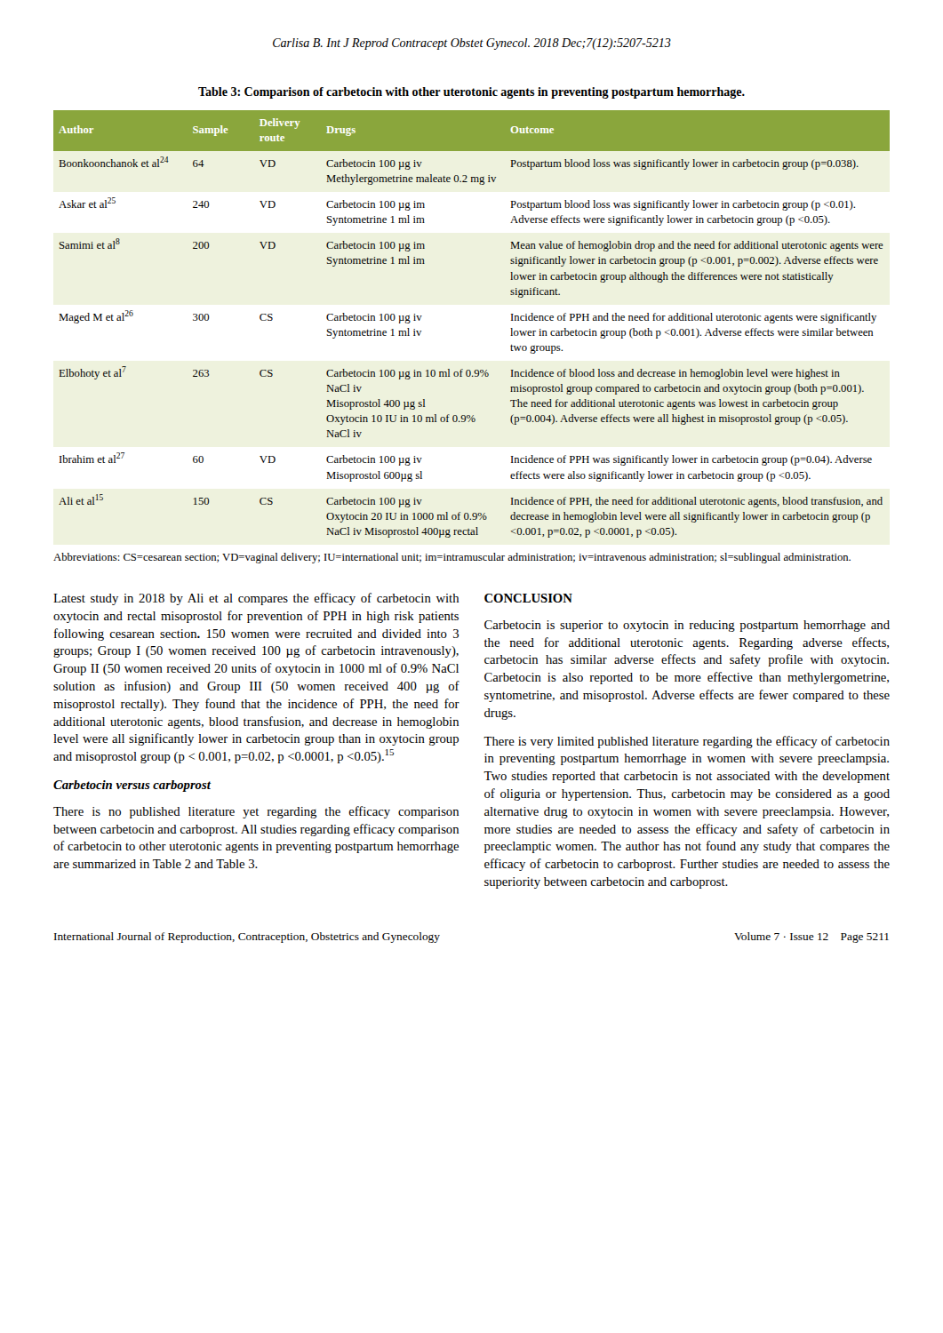Carlisa B. Int J Reprod Contracept Obstet Gynecol. 2018 Dec;7(12):5207-5213
Table 3: Comparison of carbetocin with other uterotonic agents in preventing postpartum hemorrhage.
| Author | Sample | Delivery route | Drugs | Outcome |
| --- | --- | --- | --- | --- |
| Boonkoonchanok et al 24 | 64 | VD | Carbetocin 100 µg iv Methylergometrine maleate 0.2 mg iv | Postpartum blood loss was significantly lower in carbetocin group (p=0.038). |
| Askar et al 25 | 240 | VD | Carbetocin 100 µg im Syntometrine 1 ml im | Postpartum blood loss was significantly lower in carbetocin group (p <0.01). Adverse effects were significantly lower in carbetocin group (p <0.05). |
| Samimi et al 8 | 200 | VD | Carbetocin 100 µg im Syntometrine 1 ml im | Mean value of hemoglobin drop and the need for additional uterotonic agents were significantly lower in carbetocin group (p <0.001, p=0.002). Adverse effects were lower in carbetocin group although the differences were not statistically significant. |
| Maged M et al 26 | 300 | CS | Carbetocin 100 µg iv Syntometrine 1 ml iv | Incidence of PPH and the need for additional uterotonic agents were significantly lower in carbetocin group (both p <0.001). Adverse effects were similar between two groups. |
| Elbohoty et al 7 | 263 | CS | Carbetocin 100 µg in 10 ml of 0.9% NaCl iv Misoprostol 400 µg sl Oxytocin 10 IU in 10 ml of 0.9% NaCl iv | Incidence of blood loss and decrease in hemoglobin level were highest in misoprostol group compared to carbetocin and oxytocin group (both p=0.001). The need for additional uterotonic agents was lowest in carbetocin group (p=0.004). Adverse effects were all highest in misoprostol group (p <0.05). |
| Ibrahim et al 27 | 60 | VD | Carbetocin 100 µg iv Misoprostol 600µg sl | Incidence of PPH was significantly lower in carbetocin group (p=0.04). Adverse effects were also significantly lower in carbetocin group (p <0.05). |
| Ali et al 15 | 150 | CS | Carbetocin 100 µg iv Oxytocin 20 IU in 1000 ml of 0.9% NaCl iv Misoprostol 400µg rectal | Incidence of PPH, the need for additional uterotonic agents, blood transfusion, and decrease in hemoglobin level were all significantly lower in carbetocin group (p <0.001, p=0.02, p <0.0001, p <0.05). |
Abbreviations: CS=cesarean section; VD=vaginal delivery; IU=international unit; im=intramuscular administration; iv=intravenous administration; sl=sublingual administration.
Latest study in 2018 by Ali et al compares the efficacy of carbetocin with oxytocin and rectal misoprostol for prevention of PPH in high risk patients following cesarean section. 150 women were recruited and divided into 3 groups; Group I (50 women received 100 µg of carbetocin intravenously), Group II (50 women received 20 units of oxytocin in 1000 ml of 0.9% NaCl solution as infusion) and Group III (50 women received 400 µg of misoprostol rectally). They found that the incidence of PPH, the need for additional uterotonic agents, blood transfusion, and decrease in hemoglobin level were all significantly lower in carbetocin group than in oxytocin group and misoprostol group (p < 0.001, p=0.02, p <0.0001, p <0.05).15
Carbetocin versus carboprost
There is no published literature yet regarding the efficacy comparison between carbetocin and carboprost. All studies regarding efficacy comparison of carbetocin to other uterotonic agents in preventing postpartum hemorrhage are summarized in Table 2 and Table 3.
Conclusion
Carbetocin is superior to oxytocin in reducing postpartum hemorrhage and the need for additional uterotonic agents. Regarding adverse effects, carbetocin has similar adverse effects and safety profile with oxytocin. Carbetocin is also reported to be more effective than methylergometrine, syntometrine, and misoprostol. Adverse effects are fewer compared to these drugs.
There is very limited published literature regarding the efficacy of carbetocin in preventing postpartum hemorrhage in women with severe preeclampsia. Two studies reported that carbetocin is not associated with the development of oliguria or hypertension. Thus, carbetocin may be considered as a good alternative drug to oxytocin in women with severe preeclampsia. However, more studies are needed to assess the efficacy and safety of carbetocin in preeclamptic women. The author has not found any study that compares the efficacy of carbetocin to carboprost. Further studies are needed to assess the superiority between carbetocin and carboprost.
International Journal of Reproduction, Contraception, Obstetrics and Gynecology
Volume 7 · Issue 12 Page 5211